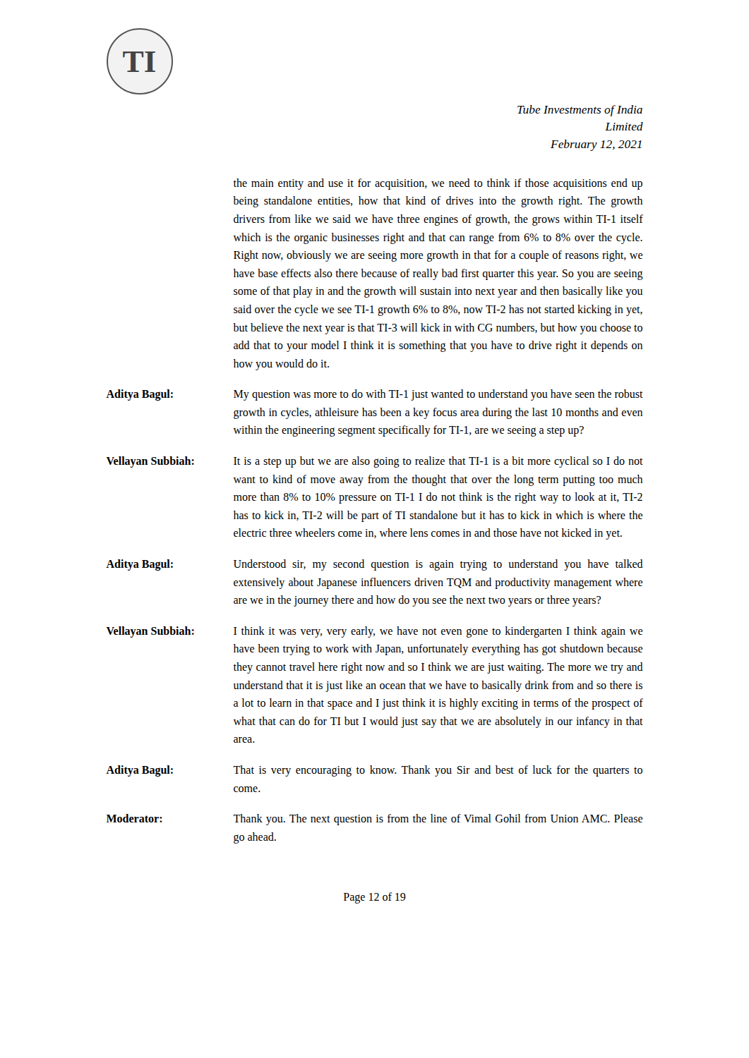TI
Tube Investments of India Limited February 12, 2021
the main entity and use it for acquisition, we need to think if those acquisitions end up being standalone entities, how that kind of drives into the growth right. The growth drivers from like we said we have three engines of growth, the grows within TI-1 itself which is the organic businesses right and that can range from 6% to 8% over the cycle. Right now, obviously we are seeing more growth in that for a couple of reasons right, we have base effects also there because of really bad first quarter this year. So you are seeing some of that play in and the growth will sustain into next year and then basically like you said over the cycle we see TI-1 growth 6% to 8%, now TI-2 has not started kicking in yet, but believe the next year is that TI-3 will kick in with CG numbers, but how you choose to add that to your model I think it is something that you have to drive right it depends on how you would do it.
Aditya Bagul:
My question was more to do with TI-1 just wanted to understand you have seen the robust growth in cycles, athleisure has been a key focus area during the last 10 months and even within the engineering segment specifically for TI-1, are we seeing a step up?
Vellayan Subbiah:
It is a step up but we are also going to realize that TI-1 is a bit more cyclical so I do not want to kind of move away from the thought that over the long term putting too much more than 8% to 10% pressure on TI-1 I do not think is the right way to look at it, TI-2 has to kick in, TI-2 will be part of TI standalone but it has to kick in which is where the electric three wheelers come in, where lens comes in and those have not kicked in yet.
Aditya Bagul:
Understood sir, my second question is again trying to understand you have talked extensively about Japanese influencers driven TQM and productivity management where are we in the journey there and how do you see the next two years or three years?
Vellayan Subbiah:
I think it was very, very early, we have not even gone to kindergarten I think again we have been trying to work with Japan, unfortunately everything has got shutdown because they cannot travel here right now and so I think we are just waiting. The more we try and understand that it is just like an ocean that we have to basically drink from and so there is a lot to learn in that space and I just think it is highly exciting in terms of the prospect of what that can do for TI but I would just say that we are absolutely in our infancy in that area.
Aditya Bagul:
That is very encouraging to know. Thank you Sir and best of luck for the quarters to come.
Moderator:
Thank you. The next question is from the line of Vimal Gohil from Union AMC. Please go ahead.
Page 12 of 19